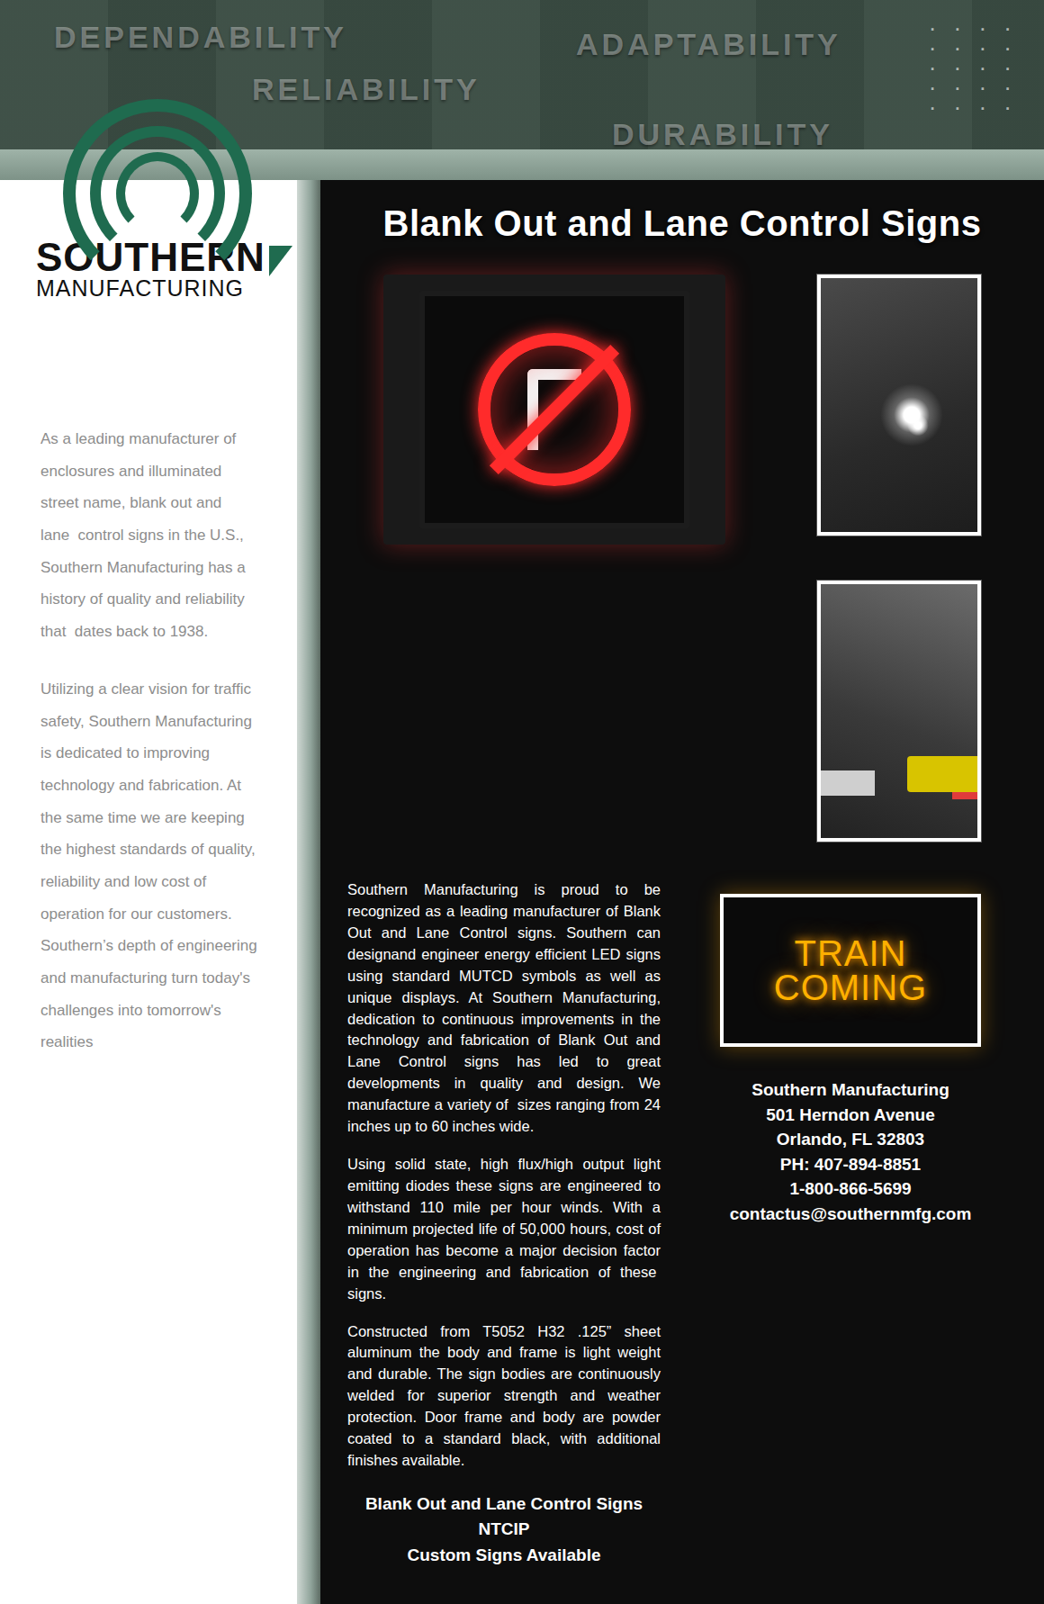Dependability Adaptability Reliability Durability
· · · ·
· · · ·
· · · ·
· · · ·
· · · ·
SOUTHERN
MANUFACTURING
As a leading manufacturer of enclosures and illuminated street name, blank out and lane control signs in the U.S., Southern Manufacturing has a history of quality and reliability that dates back to 1938.
Utilizing a clear vision for traffic safety, Southern Manufacturing is dedicated to improving technology and fabrication. At the same time we are keeping the highest standards of quality, reliability and low cost of operation for our customers. Southern’s depth of engineering and manufacturing turn today's challenges into tomorrow's realities
Blank Out and Lane Control Signs
Southern Manufacturing is proud to be recognized as a leading manufacturer of Blank Out and Lane Control signs. Southern can designand engineer energy efficient LED signs using standard MUTCD symbols as well as unique displays. At Southern Manufacturing, dedication to continuous improvements in the technology and fabrication of Blank Out and Lane Control signs has led to great developments in quality and design. We manufacture a variety of sizes ranging from 24 inches up to 60 inches wide.
Using solid state, high flux/high output light emitting diodes these signs are engineered to withstand 110 mile per hour winds. With a minimum projected life of 50,000 hours, cost of operation has become a major decision factor in the engineering and fabrication of these signs.
Constructed from T5052 H32 .125” sheet aluminum the body and frame is light weight and durable. The sign bodies are continuously welded for superior strength and weather protection. Door frame and body are powder coated to a standard black, with additional finishes available.
Blank Out and Lane Control Signs NTCIP Custom Signs Available
TRAIN
COMING
Southern Manufacturing
501 Herndon Avenue
Orlando, FL 32803
PH: 407-894-8851
1-800-866-5699
contactus@southernmfg.com